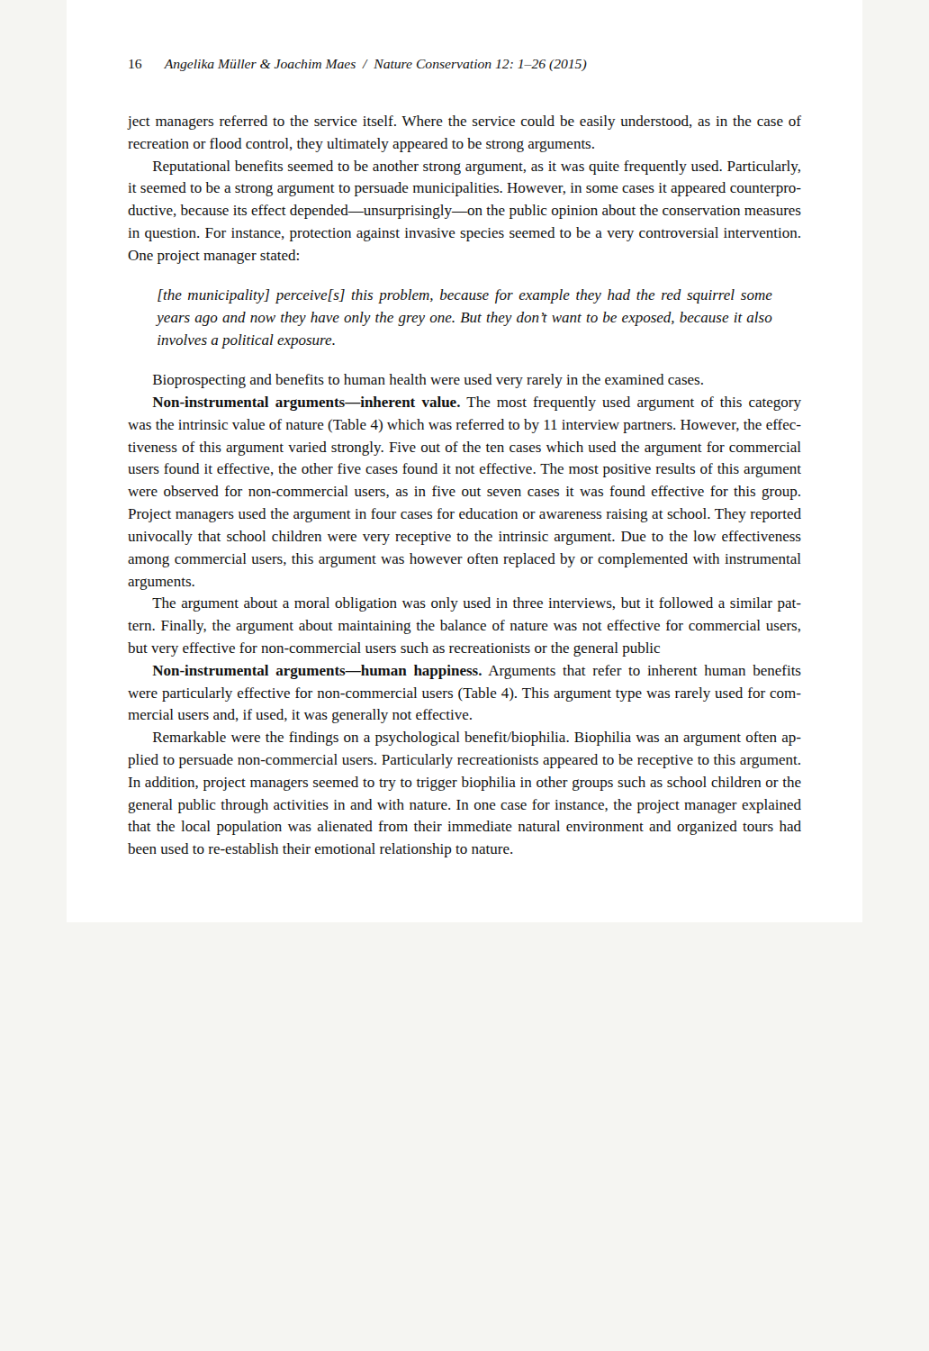16 Angelika Müller & Joachim Maes / Nature Conservation 12: 1–26 (2015)
ject managers referred to the service itself. Where the service could be easily understood, as in the case of recreation or flood control, they ultimately appeared to be strong arguments.
Reputational benefits seemed to be another strong argument, as it was quite frequently used. Particularly, it seemed to be a strong argument to persuade municipalities. However, in some cases it appeared counterproductive, because its effect depended—unsurprisingly—on the public opinion about the conservation measures in question. For instance, protection against invasive species seemed to be a very controversial intervention. One project manager stated:
[the municipality] perceive[s] this problem, because for example they had the red squirrel some years ago and now they have only the grey one. But they don’t want to be exposed, because it also involves a political exposure.
Bioprospecting and benefits to human health were used very rarely in the examined cases.
Non-instrumental arguments—inherent value. The most frequently used argument of this category was the intrinsic value of nature (Table 4) which was referred to by 11 interview partners. However, the effectiveness of this argument varied strongly. Five out of the ten cases which used the argument for commercial users found it effective, the other five cases found it not effective. The most positive results of this argument were observed for non-commercial users, as in five out seven cases it was found effective for this group. Project managers used the argument in four cases for education or awareness raising at school. They reported univocally that school children were very receptive to the intrinsic argument. Due to the low effectiveness among commercial users, this argument was however often replaced by or complemented with instrumental arguments.
The argument about a moral obligation was only used in three interviews, but it followed a similar pattern. Finally, the argument about maintaining the balance of nature was not effective for commercial users, but very effective for non-commercial users such as recreationists or the general public
Non-instrumental arguments—human happiness. Arguments that refer to inherent human benefits were particularly effective for non-commercial users (Table 4). This argument type was rarely used for commercial users and, if used, it was generally not effective.
Remarkable were the findings on a psychological benefit/biophilia. Biophilia was an argument often applied to persuade non-commercial users. Particularly recreationists appeared to be receptive to this argument. In addition, project managers seemed to try to trigger biophilia in other groups such as school children or the general public through activities in and with nature. In one case for instance, the project manager explained that the local population was alienated from their immediate natural environment and organized tours had been used to re-establish their emotional relationship to nature.